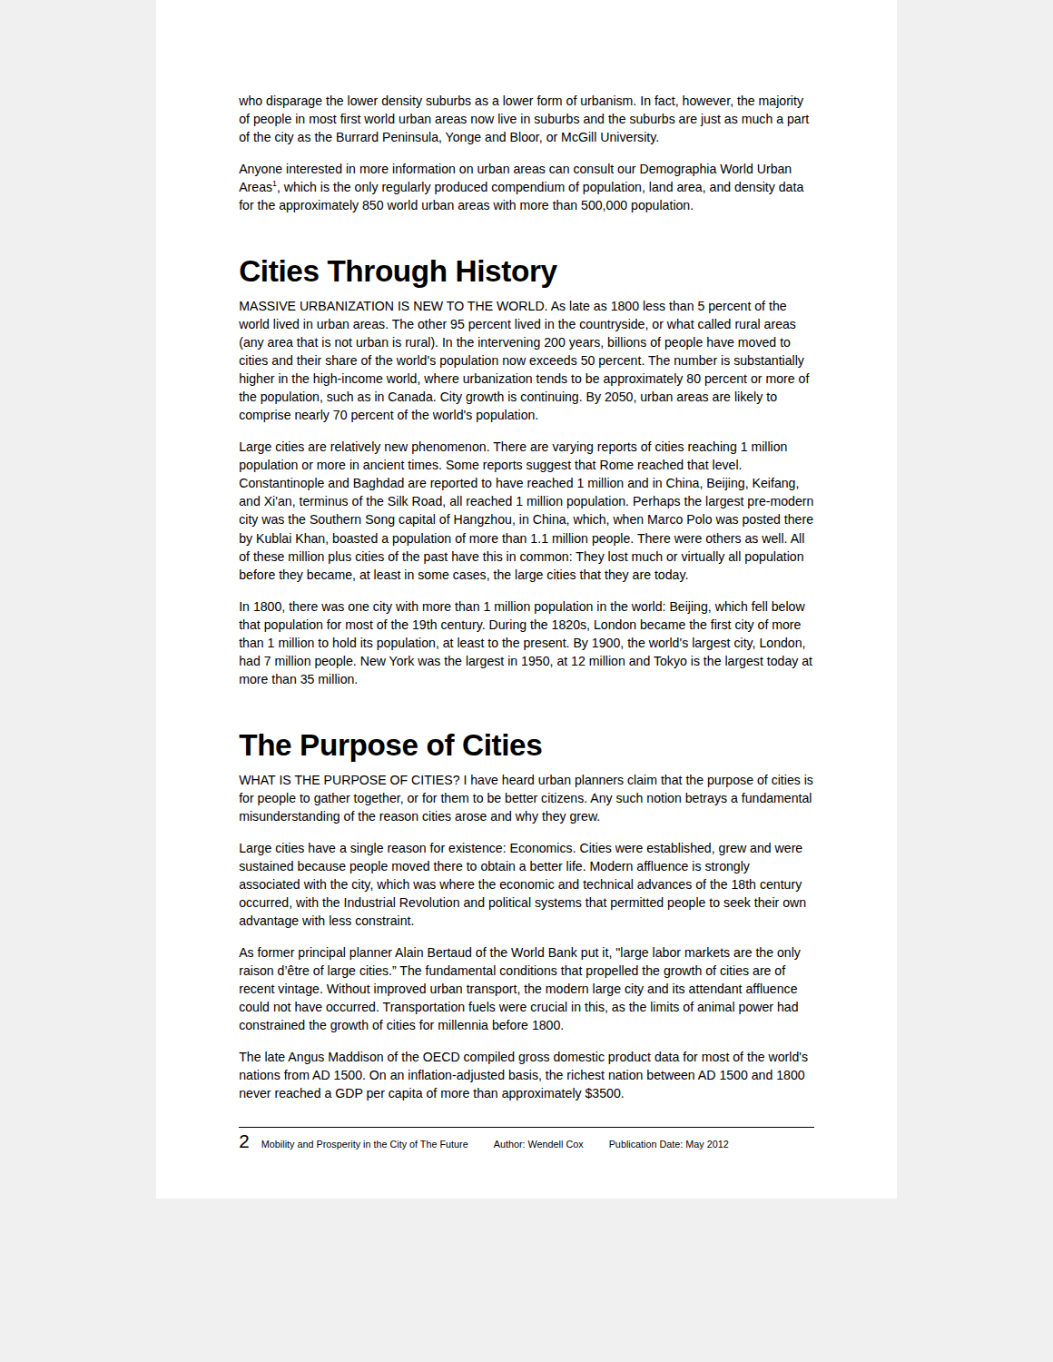who disparage the lower density suburbs as a lower form of urbanism. In fact, however, the majority of people in most first world urban areas now live in suburbs and the suburbs are just as much a part of the city as the Burrard Peninsula, Yonge and Bloor, or McGill University.
Anyone interested in more information on urban areas can consult our Demographia World Urban Areas1, which is the only regularly produced compendium of population, land area, and density data for the approximately 850 world urban areas with more than 500,000 population.
Cities Through History
MASSIVE URBANIZATION IS NEW TO THE WORLD. As late as 1800 less than 5 percent of the world lived in urban areas. The other 95 percent lived in the countryside, or what called rural areas (any area that is not urban is rural). In the intervening 200 years, billions of people have moved to cities and their share of the world's population now exceeds 50 percent. The number is substantially higher in the high-income world, where urbanization tends to be approximately 80 percent or more of the population, such as in Canada. City growth is continuing. By 2050, urban areas are likely to comprise nearly 70 percent of the world's population.
Large cities are relatively new phenomenon. There are varying reports of cities reaching 1 million population or more in ancient times. Some reports suggest that Rome reached that level. Constantinople and Baghdad are reported to have reached 1 million and in China, Beijing, Keifang, and Xi'an, terminus of the Silk Road, all reached 1 million population. Perhaps the largest pre-modern city was the Southern Song capital of Hangzhou, in China, which, when Marco Polo was posted there by Kublai Khan, boasted a population of more than 1.1 million people. There were others as well. All of these million plus cities of the past have this in common: They lost much or virtually all population before they became, at least in some cases, the large cities that they are today.
In 1800, there was one city with more than 1 million population in the world: Beijing, which fell below that population for most of the 19th century. During the 1820s, London became the first city of more than 1 million to hold its population, at least to the present. By 1900, the world's largest city, London, had 7 million people. New York was the largest in 1950, at 12 million and Tokyo is the largest today at more than 35 million.
The Purpose of Cities
WHAT IS THE PURPOSE OF CITIES? I have heard urban planners claim that the purpose of cities is for people to gather together, or for them to be better citizens. Any such notion betrays a fundamental misunderstanding of the reason cities arose and why they grew.
Large cities have a single reason for existence: Economics. Cities were established, grew and were sustained because people moved there to obtain a better life. Modern affluence is strongly associated with the city, which was where the economic and technical advances of the 18th century occurred, with the Industrial Revolution and political systems that permitted people to seek their own advantage with less constraint.
As former principal planner Alain Bertaud of the World Bank put it, "large labor markets are the only raison d’être of large cities.” The fundamental conditions that propelled the growth of cities are of recent vintage. Without improved urban transport, the modern large city and its attendant affluence could not have occurred. Transportation fuels were crucial in this, as the limits of animal power had constrained the growth of cities for millennia before 1800.
The late Angus Maddison of the OECD compiled gross domestic product data for most of the world's nations from AD 1500. On an inflation-adjusted basis, the richest nation between AD 1500 and 1800 never reached a GDP per capita of more than approximately $3500.
2
Mobility and Prosperity in the City of The Future Author: Wendell Cox Publication Date: May 2012